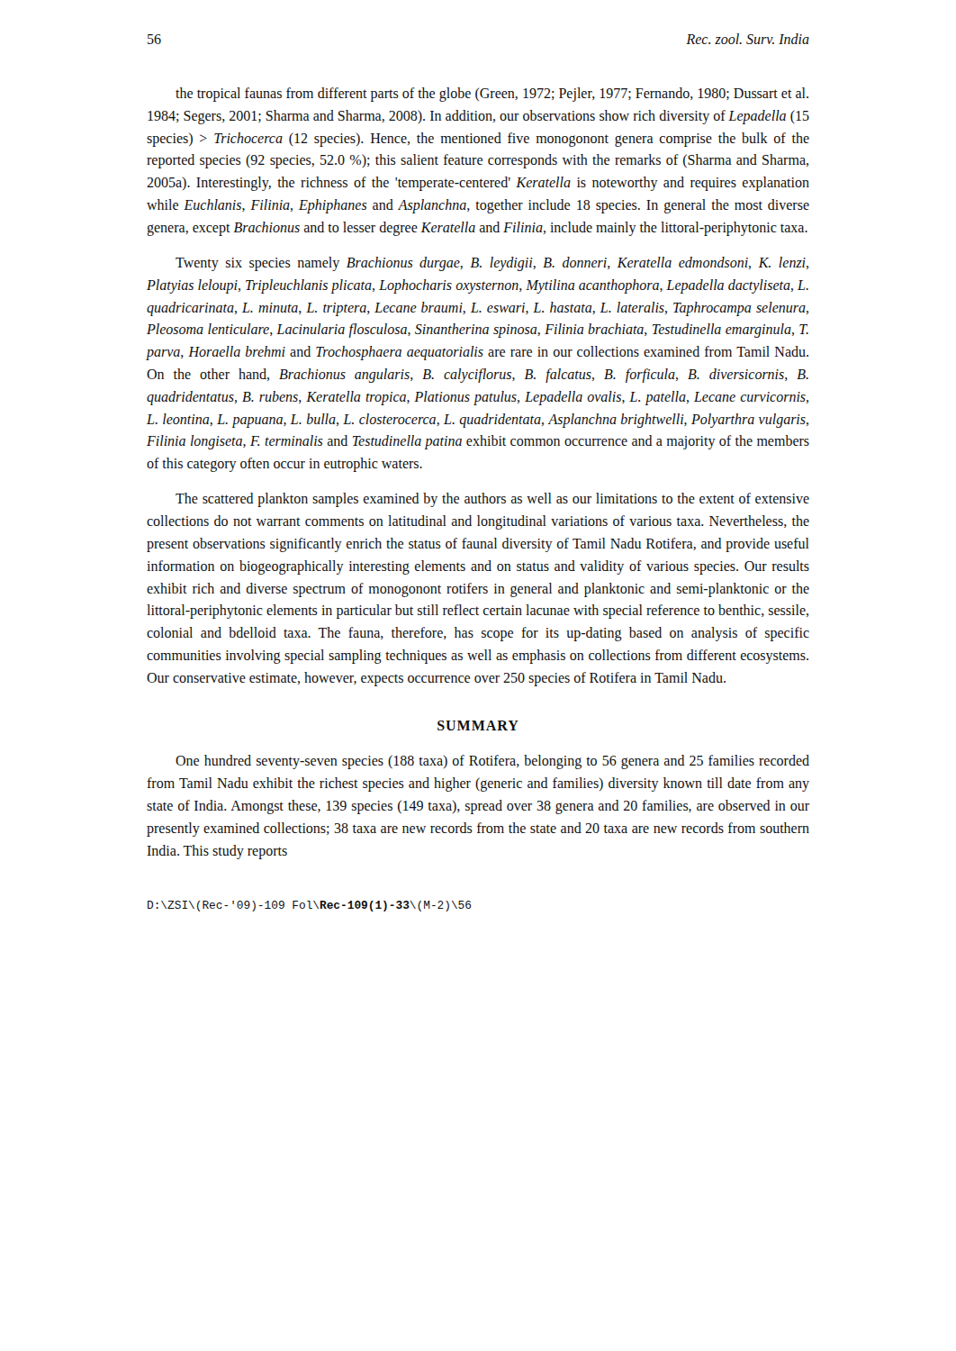56 Rec. zool. Surv. India
the tropical faunas from different parts of the globe (Green, 1972; Pejler, 1977; Fernando, 1980; Dussart et al. 1984; Segers, 2001; Sharma and Sharma, 2008). In addition, our observations show rich diversity of Lepadella (15 species) > Trichocerca (12 species). Hence, the mentioned five monogonont genera comprise the bulk of the reported species (92 species, 52.0 %); this salient feature corresponds with the remarks of (Sharma and Sharma, 2005a). Interestingly, the richness of the 'temperate-centered' Keratella is noteworthy and requires explanation while Euchlanis, Filinia, Ephiphanes and Asplanchna, together include 18 species. In general the most diverse genera, except Brachionus and to lesser degree Keratella and Filinia, include mainly the littoral-periphytonic taxa.
Twenty six species namely Brachionus durgae, B. leydigii, B. donneri, Keratella edmondsoni, K. lenzi, Platyias leloupi, Tripleuchlanis plicata, Lophocharis oxysternon, Mytilina acanthophora, Lepadella dactyliseta, L. quadricarinata, L. minuta, L. triptera, Lecane braumi, L. eswari, L. hastata, L. lateralis, Taphrocampa selenura, Pleosoma lenticulare, Lacinularia flosculosa, Sinantherina spinosa, Filinia brachiata, Testudinella emarginula, T. parva, Horaella brehmi and Trochosphaera aequatorialis are rare in our collections examined from Tamil Nadu. On the other hand, Brachionus angularis, B. calyciflorus, B. falcatus, B. forficula, B. diversicornis, B. quadridentatus, B. rubens, Keratella tropica, Plationus patulus, Lepadella ovalis, L. patella, Lecane curvicornis, L. leontina, L. papuana, L. bulla, L. closterocerca, L. quadridentata, Asplanchna brightwelli, Polyarthra vulgaris, Filinia longiseta, F. terminalis and Testudinella patina exhibit common occurrence and a majority of the members of this category often occur in eutrophic waters.
The scattered plankton samples examined by the authors as well as our limitations to the extent of extensive collections do not warrant comments on latitudinal and longitudinal variations of various taxa. Nevertheless, the present observations significantly enrich the status of faunal diversity of Tamil Nadu Rotifera, and provide useful information on biogeographically interesting elements and on status and validity of various species. Our results exhibit rich and diverse spectrum of monogonont rotifers in general and planktonic and semi-planktonic or the littoral-periphytonic elements in particular but still reflect certain lacunae with special reference to benthic, sessile, colonial and bdelloid taxa. The fauna, therefore, has scope for its up-dating based on analysis of specific communities involving special sampling techniques as well as emphasis on collections from different ecosystems. Our conservative estimate, however, expects occurrence over 250 species of Rotifera in Tamil Nadu.
Summary
One hundred seventy-seven species (188 taxa) of Rotifera, belonging to 56 genera and 25 families recorded from Tamil Nadu exhibit the richest species and higher (generic and families) diversity known till date from any state of India. Amongst these, 139 species (149 taxa), spread over 38 genera and 20 families, are observed in our presently examined collections; 38 taxa are new records from the state and 20 taxa are new records from southern India. This study reports
D:\ZSI\(Rec-'09)-109 Fol\Rec-109(1)-33\(M-2)\56